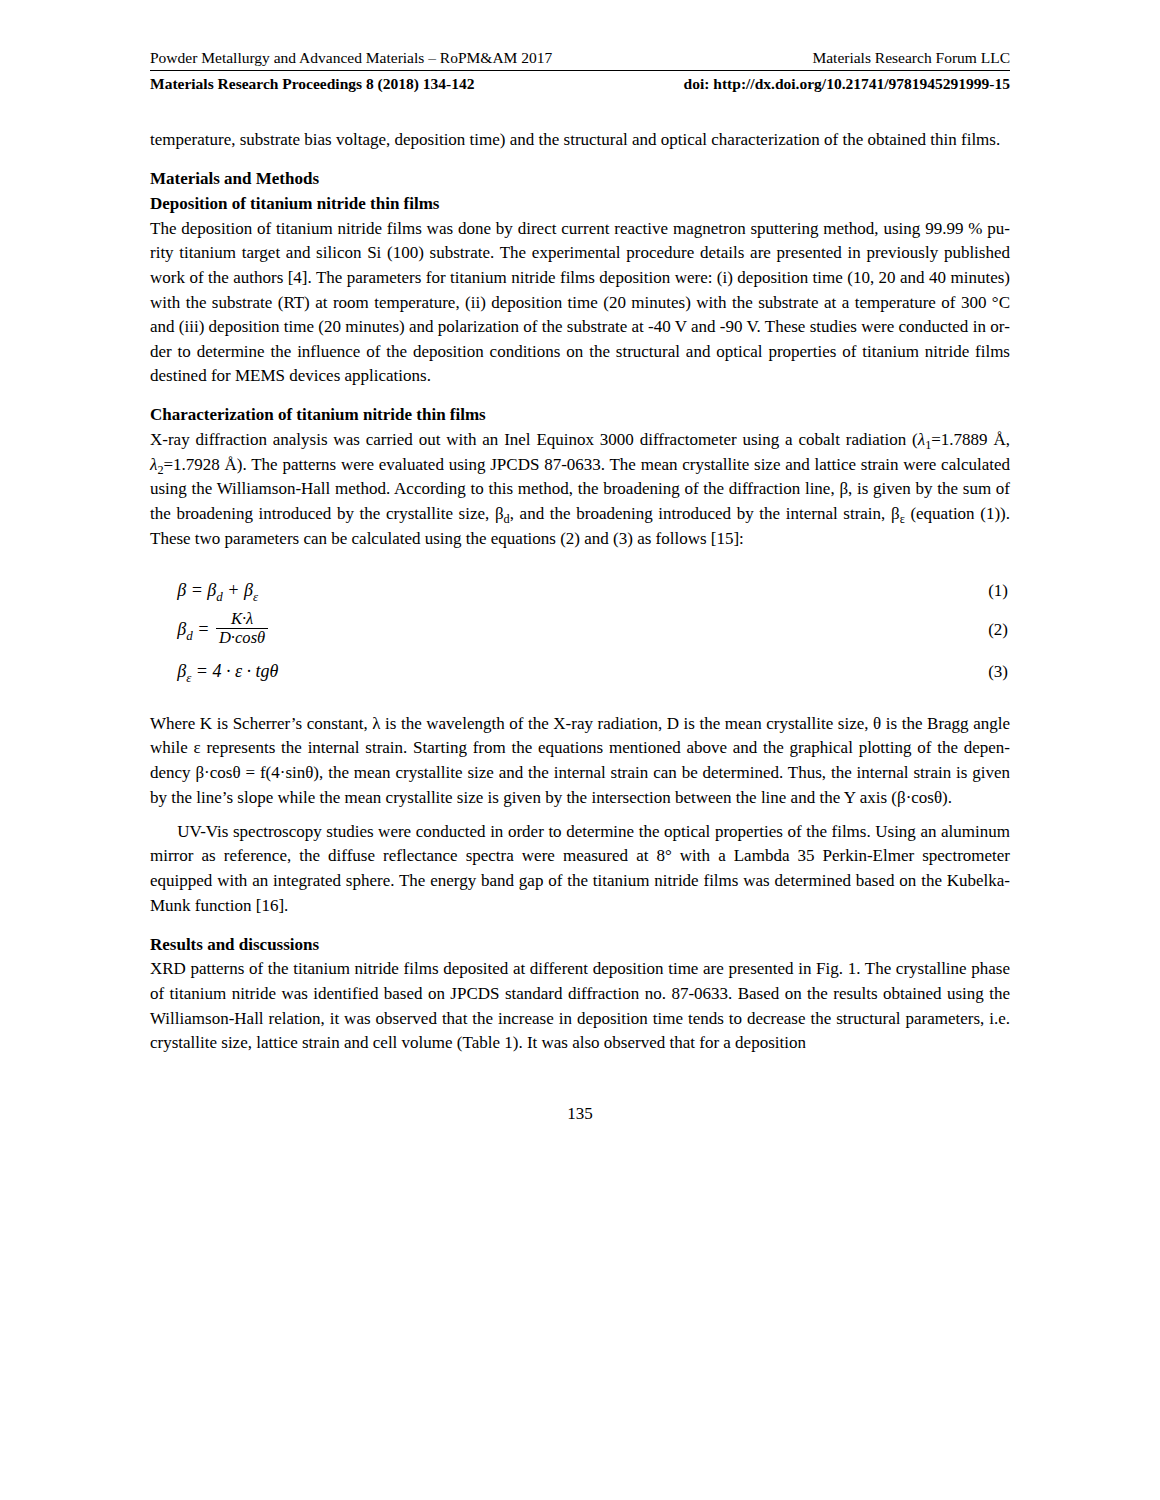Powder Metallurgy and Advanced Materials – RoPM&AM 2017
Materials Research Forum LLC
Materials Research Proceedings 8 (2018) 134-142
doi: http://dx.doi.org/10.21741/9781945291999-15
temperature, substrate bias voltage, deposition time) and the structural and optical characterization of the obtained thin films.
Materials and Methods
Deposition of titanium nitride thin films
The deposition of titanium nitride films was done by direct current reactive magnetron sputtering method, using 99.99 % purity titanium target and silicon Si (100) substrate. The experimental procedure details are presented in previously published work of the authors [4]. The parameters for titanium nitride films deposition were: (i) deposition time (10, 20 and 40 minutes) with the substrate (RT) at room temperature, (ii) deposition time (20 minutes) with the substrate at a temperature of 300 °C and (iii) deposition time (20 minutes) and polarization of the substrate at -40 V and -90 V. These studies were conducted in order to determine the influence of the deposition conditions on the structural and optical properties of titanium nitride films destined for MEMS devices applications.
Characterization of titanium nitride thin films
X-ray diffraction analysis was carried out with an Inel Equinox 3000 diffractometer using a cobalt radiation (λ1=1.7889 Å, λ2=1.7928 Å). The patterns were evaluated using JPCDS 87-0633. The mean crystallite size and lattice strain were calculated using the Williamson-Hall method. According to this method, the broadening of the diffraction line, β, is given by the sum of the broadening introduced by the crystallite size, βd, and the broadening introduced by the internal strain, βε (equation (1)). These two parameters can be calculated using the equations (2) and (3) as follows [15]:
β = βd + βε (1)
βd = K·λ D·cosθ (2)
βε = 4 · ε · tgθ (3)
Where K is Scherrer’s constant, λ is the wavelength of the X-ray radiation, D is the mean crystallite size, θ is the Bragg angle while ε represents the internal strain. Starting from the equations mentioned above and the graphical plotting of the dependency β·cosθ = f(4·sinθ), the mean crystallite size and the internal strain can be determined. Thus, the internal strain is given by the line’s slope while the mean crystallite size is given by the intersection between the line and the Y axis (β·cosθ).
UV-Vis spectroscopy studies were conducted in order to determine the optical properties of the films. Using an aluminum mirror as reference, the diffuse reflectance spectra were measured at 8° with a Lambda 35 Perkin-Elmer spectrometer equipped with an integrated sphere. The energy band gap of the titanium nitride films was determined based on the Kubelka-Munk function [16].
Results and discussions
XRD patterns of the titanium nitride films deposited at different deposition time are presented in Fig. 1. The crystalline phase of titanium nitride was identified based on JPCDS standard diffraction no. 87-0633. Based on the results obtained using the Williamson-Hall relation, it was observed that the increase in deposition time tends to decrease the structural parameters, i.e. crystallite size, lattice strain and cell volume (Table 1). It was also observed that for a deposition
135